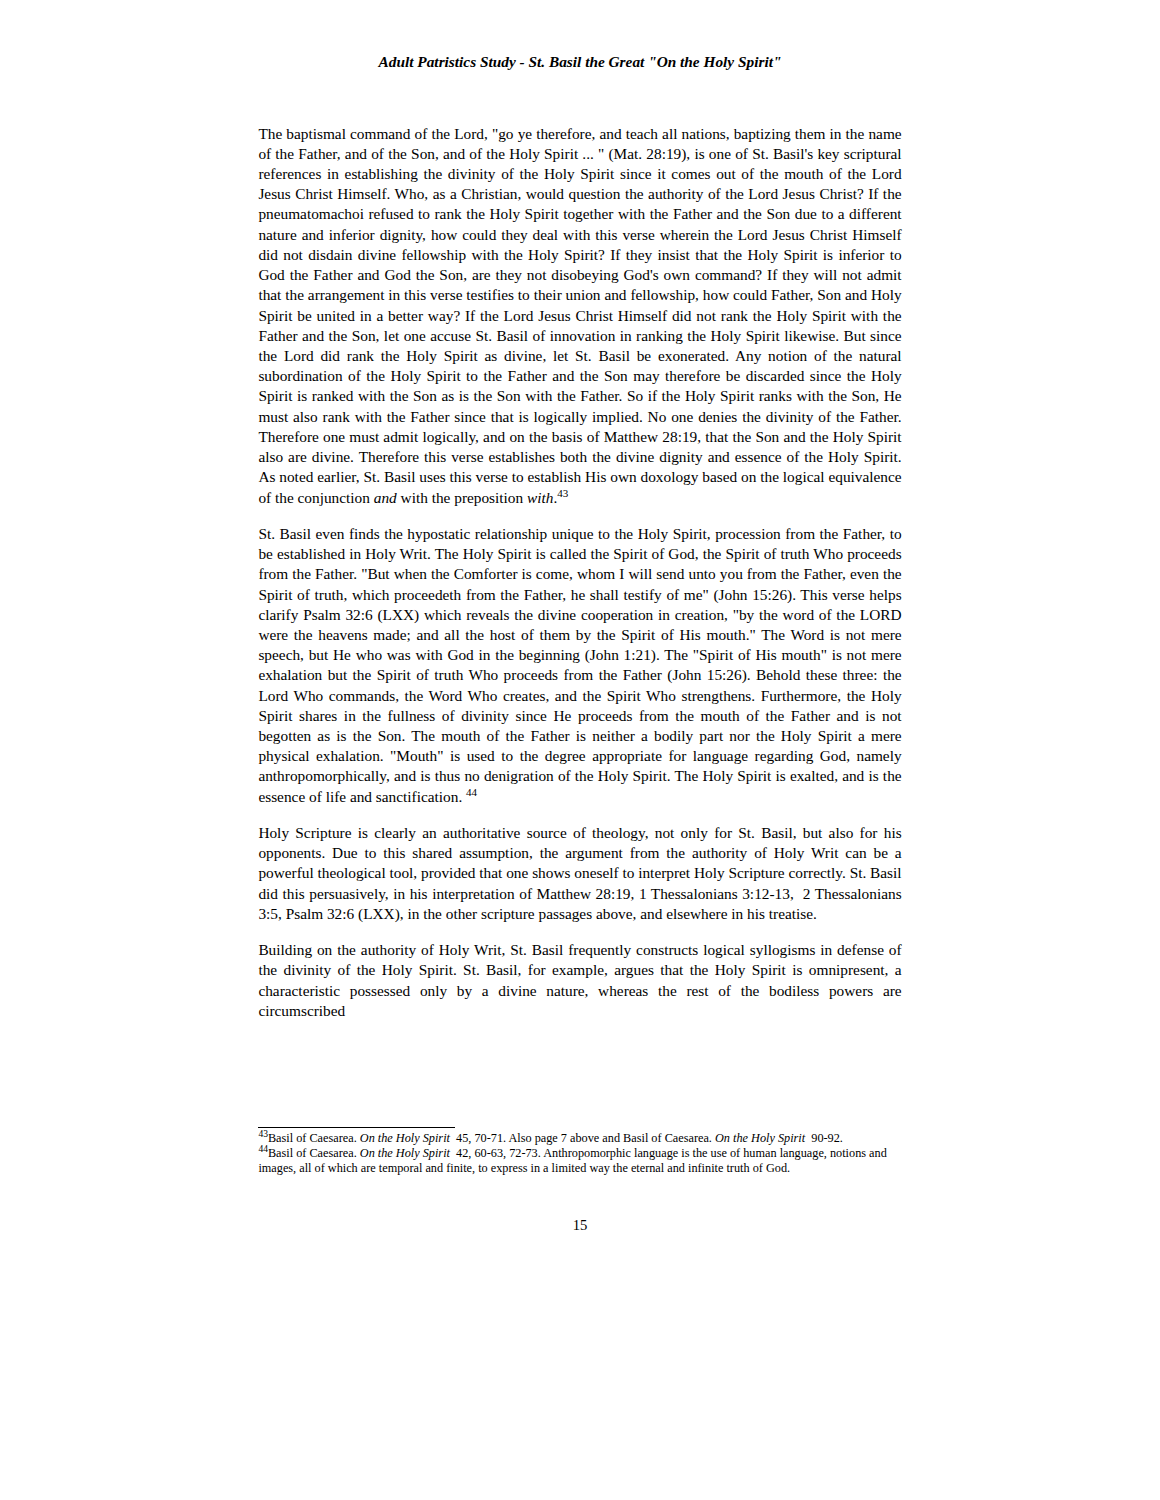Adult Patristics Study - St. Basil the Great "On the Holy Spirit"
The baptismal command of the Lord, "go ye therefore, and teach all nations, baptizing them in the name of the Father, and of the Son, and of the Holy Spirit ... " (Mat. 28:19), is one of St. Basil's key scriptural references in establishing the divinity of the Holy Spirit since it comes out of the mouth of the Lord Jesus Christ Himself. Who, as a Christian, would question the authority of the Lord Jesus Christ? If the pneumatomachoi refused to rank the Holy Spirit together with the Father and the Son due to a different nature and inferior dignity, how could they deal with this verse wherein the Lord Jesus Christ Himself did not disdain divine fellowship with the Holy Spirit? If they insist that the Holy Spirit is inferior to God the Father and God the Son, are they not disobeying God's own command? If they will not admit that the arrangement in this verse testifies to their union and fellowship, how could Father, Son and Holy Spirit be united in a better way? If the Lord Jesus Christ Himself did not rank the Holy Spirit with the Father and the Son, let one accuse St. Basil of innovation in ranking the Holy Spirit likewise. But since the Lord did rank the Holy Spirit as divine, let St. Basil be exonerated. Any notion of the natural subordination of the Holy Spirit to the Father and the Son may therefore be discarded since the Holy Spirit is ranked with the Son as is the Son with the Father. So if the Holy Spirit ranks with the Son, He must also rank with the Father since that is logically implied. No one denies the divinity of the Father. Therefore one must admit logically, and on the basis of Matthew 28:19, that the Son and the Holy Spirit also are divine. Therefore this verse establishes both the divine dignity and essence of the Holy Spirit. As noted earlier, St. Basil uses this verse to establish His own doxology based on the logical equivalence of the conjunction and with the preposition with.43
St. Basil even finds the hypostatic relationship unique to the Holy Spirit, procession from the Father, to be established in Holy Writ. The Holy Spirit is called the Spirit of God, the Spirit of truth Who proceeds from the Father. "But when the Comforter is come, whom I will send unto you from the Father, even the Spirit of truth, which proceedeth from the Father, he shall testify of me" (John 15:26). This verse helps clarify Psalm 32:6 (LXX) which reveals the divine cooperation in creation, "by the word of the LORD were the heavens made; and all the host of them by the Spirit of His mouth." The Word is not mere speech, but He who was with God in the beginning (John 1:21). The "Spirit of His mouth" is not mere exhalation but the Spirit of truth Who proceeds from the Father (John 15:26). Behold these three: the Lord Who commands, the Word Who creates, and the Spirit Who strengthens. Furthermore, the Holy Spirit shares in the fullness of divinity since He proceeds from the mouth of the Father and is not begotten as is the Son. The mouth of the Father is neither a bodily part nor the Holy Spirit a mere physical exhalation. "Mouth" is used to the degree appropriate for language regarding God, namely anthropomorphically, and is thus no denigration of the Holy Spirit. The Holy Spirit is exalted, and is the essence of life and sanctification. 44
Holy Scripture is clearly an authoritative source of theology, not only for St. Basil, but also for his opponents. Due to this shared assumption, the argument from the authority of Holy Writ can be a powerful theological tool, provided that one shows oneself to interpret Holy Scripture correctly. St. Basil did this persuasively, in his interpretation of Matthew 28:19, 1 Thessalonians 3:12-13, 2 Thessalonians 3:5, Psalm 32:6 (LXX), in the other scripture passages above, and elsewhere in his treatise.
Building on the authority of Holy Writ, St. Basil frequently constructs logical syllogisms in defense of the divinity of the Holy Spirit. St. Basil, for example, argues that the Holy Spirit is omnipresent, a characteristic possessed only by a divine nature, whereas the rest of the bodiless powers are circumscribed
43Basil of Caesarea. On the Holy Spirit 45, 70-71. Also page 7 above and Basil of Caesarea. On the Holy Spirit 90-92.
44Basil of Caesarea. On the Holy Spirit 42, 60-63, 72-73. Anthropomorphic language is the use of human language, notions and images, all of which are temporal and finite, to express in a limited way the eternal and infinite truth of God.
15